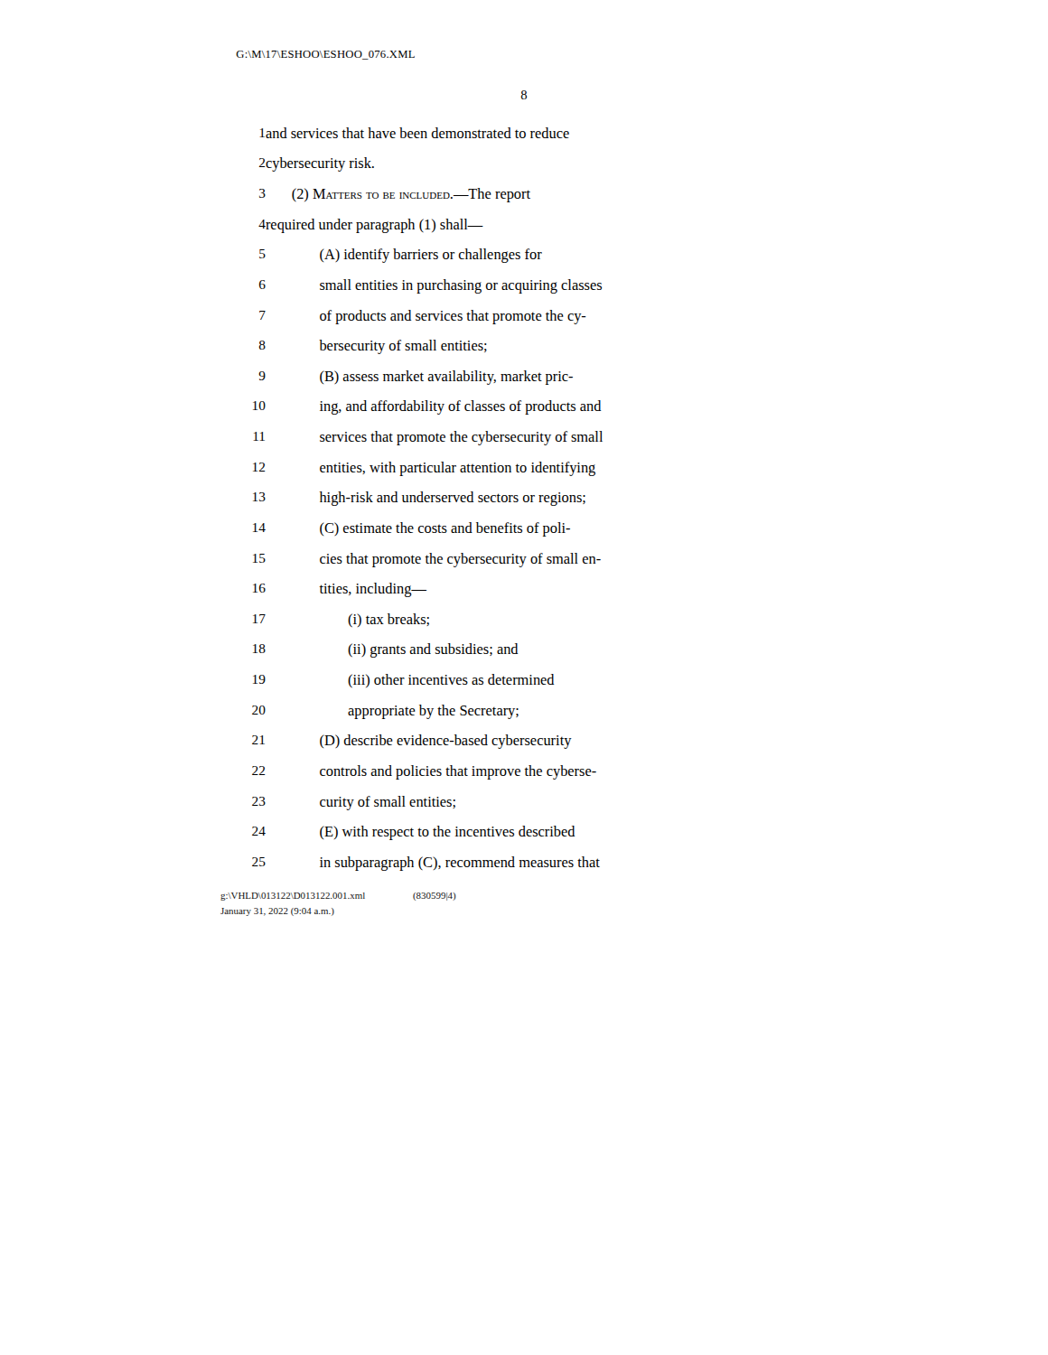G:\M\17\ESHOO\ESHOO_076.XML
8
| 1 | and services that have been demonstrated to reduce |
| 2 | cybersecurity risk. |
| 3 | (2) Matters to be included. —The report |
| 4 | required under paragraph (1) shall— |
| 5 | (A) identify barriers or challenges for |
| 6 | small entities in purchasing or acquiring classes |
| 7 | of products and services that promote the cy- |
| 8 | bersecurity of small entities; |
| 9 | (B) assess market availability, market pric- |
| 10 | ing, and affordability of classes of products and |
| 11 | services that promote the cybersecurity of small |
| 12 | entities, with particular attention to identifying |
| 13 | high-risk and underserved sectors or regions; |
| 14 | (C) estimate the costs and benefits of poli- |
| 15 | cies that promote the cybersecurity of small en- |
| 16 | tities, including— |
| 17 | (i) tax breaks; |
| 18 | (ii) grants and subsidies; and |
| 19 | (iii) other incentives as determined |
| 20 | appropriate by the Secretary; |
| 21 | (D) describe evidence-based cybersecurity |
| 22 | controls and policies that improve the cyberse- |
| 23 | curity of small entities; |
| 24 | (E) with respect to the incentives described |
| 25 | in subparagraph (C), recommend measures that |
g:\VHLD\013122\D013122.001.xml
(830599|4)
January 31, 2022 (9:04 a.m.)